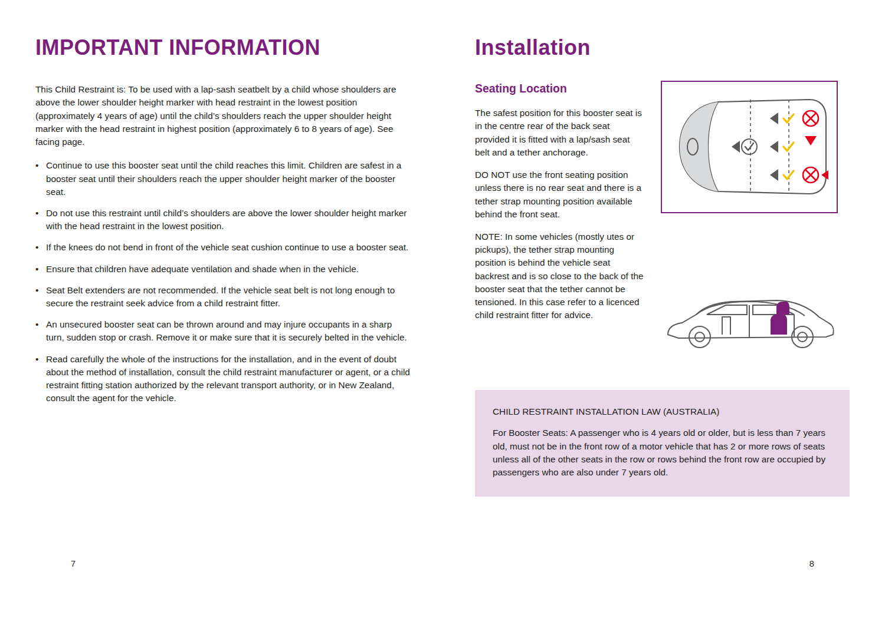IMPORTANT INFORMATION
This Child Restraint is: To be used with a lap-sash seatbelt by a child whose shoulders are above the lower shoulder height marker with head restraint in the lowest position (approximately 4 years of age) until the child’s shoulders reach the upper shoulder height marker with the head restraint in highest position (approximately 6 to 8 years of age). See facing page.
Continue to use this booster seat until the child reaches this limit. Children are safest in a booster seat until their shoulders reach the upper shoulder height marker of the booster seat.
Do not use this restraint until child’s shoulders are above the lower shoulder height marker with the head restraint in the lowest position.
If the knees do not bend in front of the vehicle seat cushion continue to use a booster seat.
Ensure that children have adequate ventilation and shade when in the vehicle.
Seat Belt extenders are not recommended. If the vehicle seat belt is not long enough to secure the restraint seek advice from a child restraint fitter.
An unsecured booster seat can be thrown around and may injure occupants in a sharp turn, sudden stop or crash. Remove it or make sure that it is securely belted in the vehicle.
Read carefully the whole of the instructions for the installation, and in the event of doubt about the method of installation, consult the child restraint manufacturer or agent, or a child restraint fitting station authorized by the relevant transport authority, or in New Zealand, consult the agent for the vehicle.
7
Installation
Seating Location
The safest position for this booster seat is in the centre rear of the back seat provided it is fitted with a lap/sash seat belt and a tether anchorage.
DO NOT use the front seating position unless there is no rear seat and there is a tether strap mounting position available behind the front seat.
NOTE: In some vehicles (mostly utes or pickups), the tether strap mounting position is behind the vehicle seat backrest and is so close to the back of the booster seat that the tether cannot be tensioned. In this case refer to a licenced child restraint fitter for advice.
CHILD RESTRAINT INSTALLATION LAW (AUSTRALIA)
For Booster Seats: A passenger who is 4 years old or older, but is less than 7 years old, must not be in the front row of a motor vehicle that has 2 or more rows of seats unless all of the other seats in the row or rows behind the front row are occupied by passengers who are also under 7 years old.
8